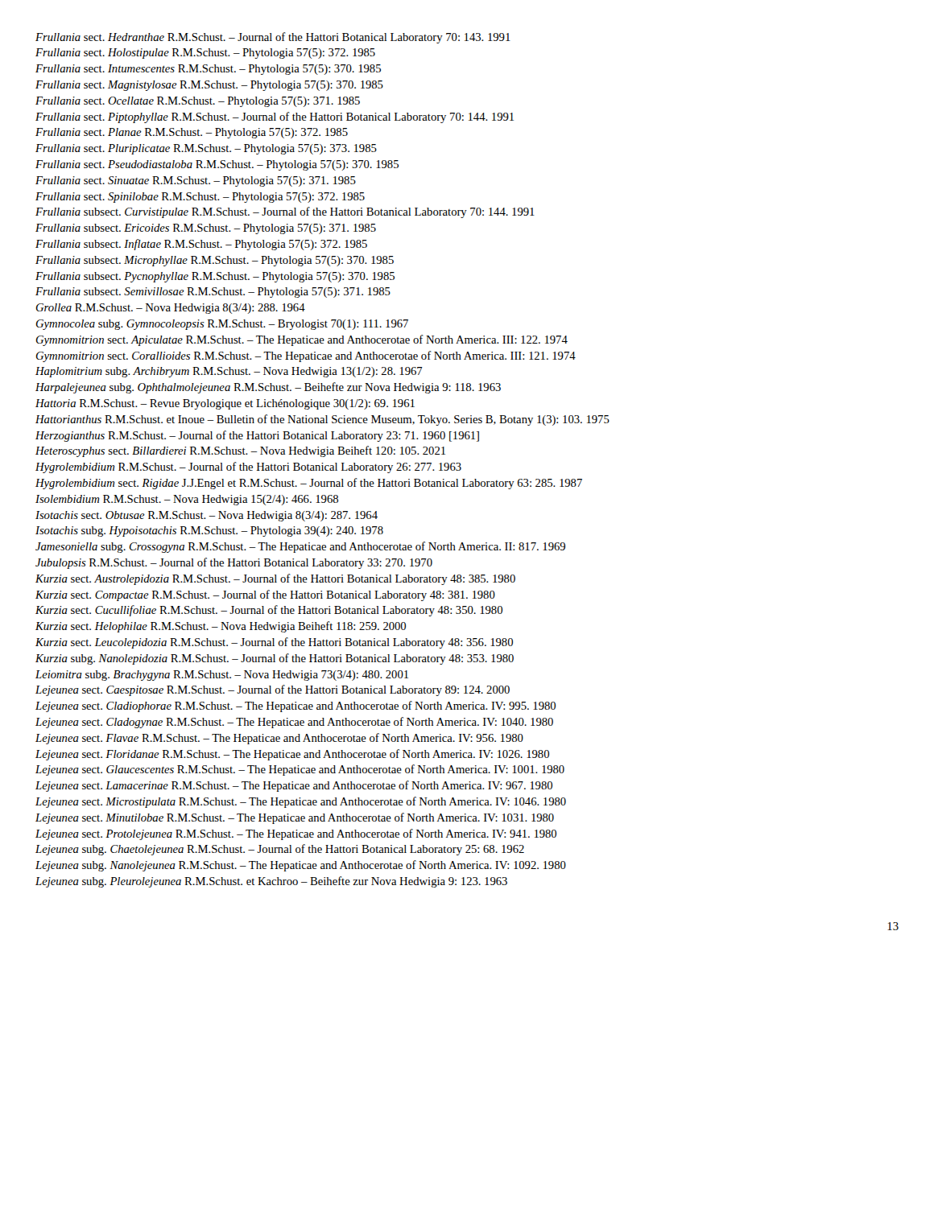Frullania sect. Hedranthae R.M.Schust. – Journal of the Hattori Botanical Laboratory 70: 143. 1991
Frullania sect. Holostipulae R.M.Schust. – Phytologia 57(5): 372. 1985
Frullania sect. Intumescentes R.M.Schust. – Phytologia 57(5): 370. 1985
Frullania sect. Magnistylosae R.M.Schust. – Phytologia 57(5): 370. 1985
Frullania sect. Ocellatae R.M.Schust. – Phytologia 57(5): 371. 1985
Frullania sect. Piptophyllae R.M.Schust. – Journal of the Hattori Botanical Laboratory 70: 144. 1991
Frullania sect. Planae R.M.Schust. – Phytologia 57(5): 372. 1985
Frullania sect. Pluriplicatae R.M.Schust. – Phytologia 57(5): 373. 1985
Frullania sect. Pseudodiastaloba R.M.Schust. – Phytologia 57(5): 370. 1985
Frullania sect. Sinuatae R.M.Schust. – Phytologia 57(5): 371. 1985
Frullania sect. Spinilobae R.M.Schust. – Phytologia 57(5): 372. 1985
Frullania subsect. Curvistipulae R.M.Schust. – Journal of the Hattori Botanical Laboratory 70: 144. 1991
Frullania subsect. Ericoides R.M.Schust. – Phytologia 57(5): 371. 1985
Frullania subsect. Inflatae R.M.Schust. – Phytologia 57(5): 372. 1985
Frullania subsect. Microphyllae R.M.Schust. – Phytologia 57(5): 370. 1985
Frullania subsect. Pycnophyllae R.M.Schust. – Phytologia 57(5): 370. 1985
Frullania subsect. Semivillosae R.M.Schust. – Phytologia 57(5): 371. 1985
Grollea R.M.Schust. – Nova Hedwigia 8(3/4): 288. 1964
Gymnocolea subg. Gymnocoleopsis R.M.Schust. – Bryologist 70(1): 111. 1967
Gymnomitrion sect. Apiculatae R.M.Schust. – The Hepaticae and Anthocerotae of North America. III: 122. 1974
Gymnomitrion sect. Corallioides R.M.Schust. – The Hepaticae and Anthocerotae of North America. III: 121. 1974
Haplomitrium subg. Archibryum R.M.Schust. – Nova Hedwigia 13(1/2): 28. 1967
Harpalejeunea subg. Ophthalmolejeunea R.M.Schust. – Beihefte zur Nova Hedwigia 9: 118. 1963
Hattoria R.M.Schust. – Revue Bryologique et Lichénologique 30(1/2): 69. 1961
Hattorianthus R.M.Schust. et Inoue – Bulletin of the National Science Museum, Tokyo. Series B, Botany 1(3): 103. 1975
Herzogianthus R.M.Schust. – Journal of the Hattori Botanical Laboratory 23: 71. 1960 [1961]
Heteroscyphus sect. Billardierei R.M.Schust. – Nova Hedwigia Beiheft 120: 105. 2021
Hygrolembidium R.M.Schust. – Journal of the Hattori Botanical Laboratory 26: 277. 1963
Hygrolembidium sect. Rigidae J.J.Engel et R.M.Schust. – Journal of the Hattori Botanical Laboratory 63: 285. 1987
Isolembidium R.M.Schust. – Nova Hedwigia 15(2/4): 466. 1968
Isotachis sect. Obtusae R.M.Schust. – Nova Hedwigia 8(3/4): 287. 1964
Isotachis subg. Hypoisotachis R.M.Schust. – Phytologia 39(4): 240. 1978
Jamesoniella subg. Crossogyna R.M.Schust. – The Hepaticae and Anthocerotae of North America. II: 817. 1969
Jubulopsis R.M.Schust. – Journal of the Hattori Botanical Laboratory 33: 270. 1970
Kurzia sect. Austrolepidozia R.M.Schust. – Journal of the Hattori Botanical Laboratory 48: 385. 1980
Kurzia sect. Compactae R.M.Schust. – Journal of the Hattori Botanical Laboratory 48: 381. 1980
Kurzia sect. Cucullifoliae R.M.Schust. – Journal of the Hattori Botanical Laboratory 48: 350. 1980
Kurzia sect. Helophilae R.M.Schust. – Nova Hedwigia Beiheft 118: 259. 2000
Kurzia sect. Leucolepidozia R.M.Schust. – Journal of the Hattori Botanical Laboratory 48: 356. 1980
Kurzia subg. Nanolepidozia R.M.Schust. – Journal of the Hattori Botanical Laboratory 48: 353. 1980
Leiomitra subg. Brachygyna R.M.Schust. – Nova Hedwigia 73(3/4): 480. 2001
Lejeunea sect. Caespitosae R.M.Schust. – Journal of the Hattori Botanical Laboratory 89: 124. 2000
Lejeunea sect. Cladiophorae R.M.Schust. – The Hepaticae and Anthocerotae of North America. IV: 995. 1980
Lejeunea sect. Cladogynae R.M.Schust. – The Hepaticae and Anthocerotae of North America. IV: 1040. 1980
Lejeunea sect. Flavae R.M.Schust. – The Hepaticae and Anthocerotae of North America. IV: 956. 1980
Lejeunea sect. Floridanae R.M.Schust. – The Hepaticae and Anthocerotae of North America. IV: 1026. 1980
Lejeunea sect. Glaucescentes R.M.Schust. – The Hepaticae and Anthocerotae of North America. IV: 1001. 1980
Lejeunea sect. Lamacerinae R.M.Schust. – The Hepaticae and Anthocerotae of North America. IV: 967. 1980
Lejeunea sect. Microstipulata R.M.Schust. – The Hepaticae and Anthocerotae of North America. IV: 1046. 1980
Lejeunea sect. Minutilobae R.M.Schust. – The Hepaticae and Anthocerotae of North America. IV: 1031. 1980
Lejeunea sect. Protolejeunea R.M.Schust. – The Hepaticae and Anthocerotae of North America. IV: 941. 1980
Lejeunea subg. Chaetolejeunea R.M.Schust. – Journal of the Hattori Botanical Laboratory 25: 68. 1962
Lejeunea subg. Nanolejeunea R.M.Schust. – The Hepaticae and Anthocerotae of North America. IV: 1092. 1980
Lejeunea subg. Pleurolejeunea R.M.Schust. et Kachroo – Beihefte zur Nova Hedwigia 9: 123. 1963
13